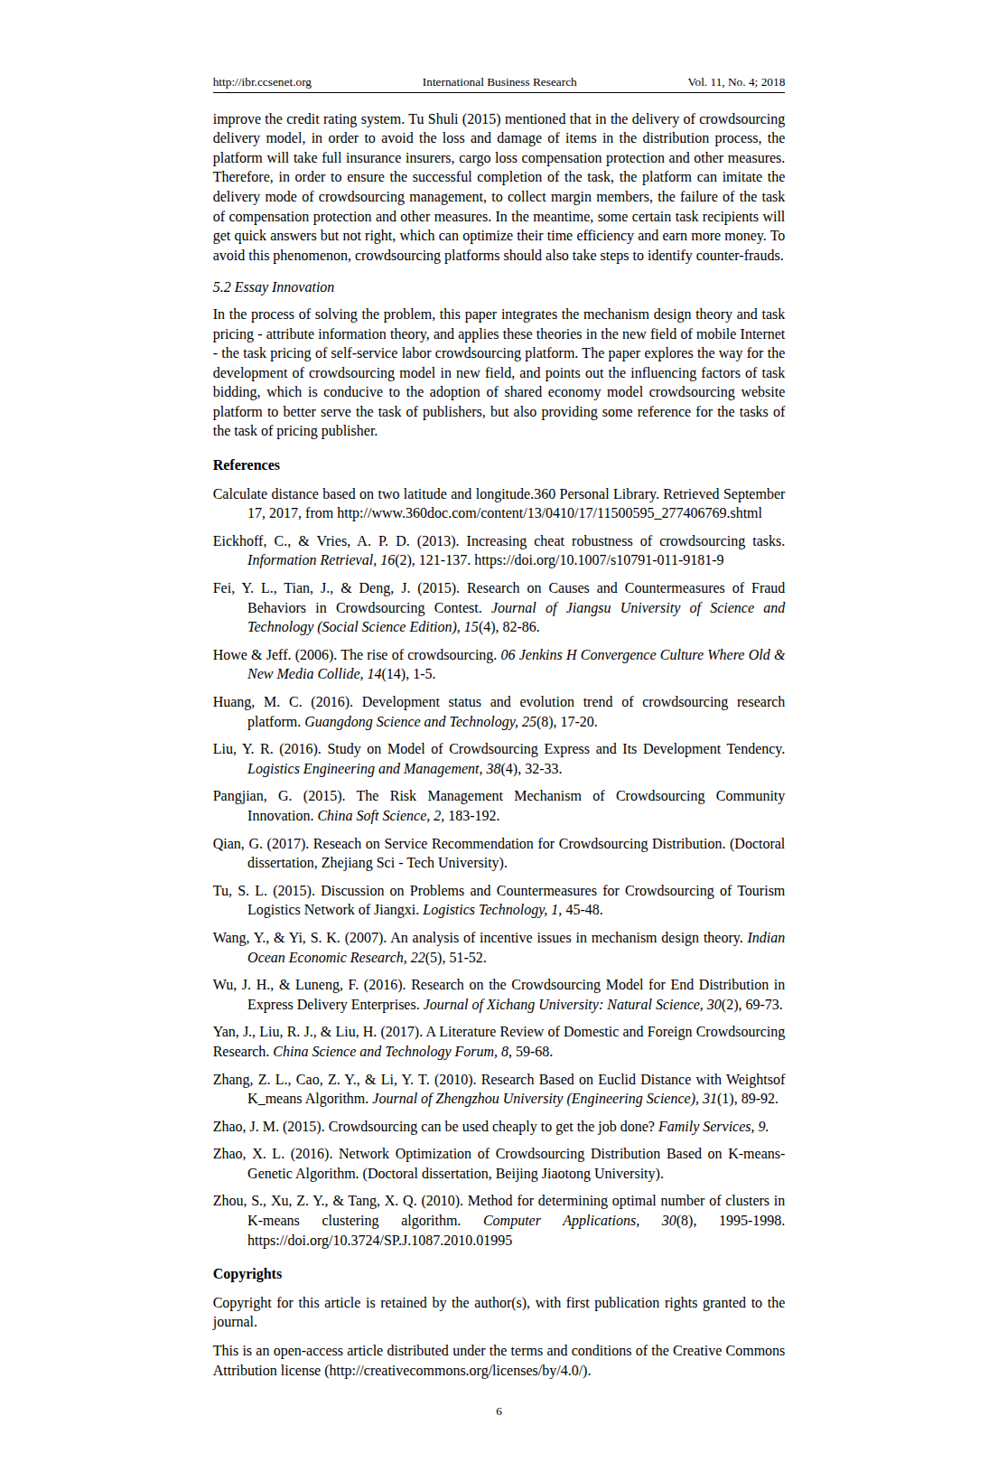http://ibr.ccsenet.org
International Business Research
Vol. 11, No. 4; 2018
improve the credit rating system. Tu Shuli (2015) mentioned that in the delivery of crowdsourcing delivery model, in order to avoid the loss and damage of items in the distribution process, the platform will take full insurance insurers, cargo loss compensation protection and other measures. Therefore, in order to ensure the successful completion of the task, the platform can imitate the delivery mode of crowdsourcing management, to collect margin members, the failure of the task of compensation protection and other measures. In the meantime, some certain task recipients will get quick answers but not right, which can optimize their time efficiency and earn more money. To avoid this phenomenon, crowdsourcing platforms should also take steps to identify counter-frauds.
5.2 Essay Innovation
In the process of solving the problem, this paper integrates the mechanism design theory and task pricing - attribute information theory, and applies these theories in the new field of mobile Internet - the task pricing of self-service labor crowdsourcing platform. The paper explores the way for the development of crowdsourcing model in new field, and points out the influencing factors of task bidding, which is conducive to the adoption of shared economy model crowdsourcing website platform to better serve the task of publishers, but also providing some reference for the tasks of the task of pricing publisher.
References
Calculate distance based on two latitude and longitude.360 Personal Library. Retrieved September 17, 2017, from http://www.360doc.com/content/13/0410/17/11500595_277406769.shtml
Eickhoff, C., & Vries, A. P. D. (2013). Increasing cheat robustness of crowdsourcing tasks. Information Retrieval, 16(2), 121-137. https://doi.org/10.1007/s10791-011-9181-9
Fei, Y. L., Tian, J., & Deng, J. (2015). Research on Causes and Countermeasures of Fraud Behaviors in Crowdsourcing Contest. Journal of Jiangsu University of Science and Technology (Social Science Edition), 15(4), 82-86.
Howe & Jeff. (2006). The rise of crowdsourcing. 06 Jenkins H Convergence Culture Where Old & New Media Collide, 14(14), 1-5.
Huang, M. C. (2016). Development status and evolution trend of crowdsourcing research platform. Guangdong Science and Technology, 25(8), 17-20.
Liu, Y. R. (2016). Study on Model of Crowdsourcing Express and Its Development Tendency. Logistics Engineering and Management, 38(4), 32-33.
Pangjian, G. (2015). The Risk Management Mechanism of Crowdsourcing Community Innovation. China Soft Science, 2, 183-192.
Qian, G. (2017). Reseach on Service Recommendation for Crowdsourcing Distribution. (Doctoral dissertation, Zhejiang Sci - Tech University).
Tu, S. L. (2015). Discussion on Problems and Countermeasures for Crowdsourcing of Tourism Logistics Network of Jiangxi. Logistics Technology, 1, 45-48.
Wang, Y., & Yi, S. K. (2007). An analysis of incentive issues in mechanism design theory. Indian Ocean Economic Research, 22(5), 51-52.
Wu, J. H., & Luneng, F. (2016). Research on the Crowdsourcing Model for End Distribution in Express Delivery Enterprises. Journal of Xichang University: Natural Science, 30(2), 69-73.
Yan, J., Liu, R. J., & Liu, H. (2017). A Literature Review of Domestic and Foreign Crowdsourcing Research. China Science and Technology Forum, 8, 59-68.
Zhang, Z. L., Cao, Z. Y., & Li, Y. T. (2010). Research Based on Euclid Distance with Weightsof K_means Algorithm. Journal of Zhengzhou University (Engineering Science), 31(1), 89-92.
Zhao, J. M. (2015). Crowdsourcing can be used cheaply to get the job done? Family Services, 9.
Zhao, X. L. (2016). Network Optimization of Crowdsourcing Distribution Based on K-means-Genetic Algorithm. (Doctoral dissertation, Beijing Jiaotong University).
Zhou, S., Xu, Z. Y., & Tang, X. Q. (2010). Method for determining optimal number of clusters in K-means clustering algorithm. Computer Applications, 30(8), 1995-1998. https://doi.org/10.3724/SP.J.1087.2010.01995
Copyrights
Copyright for this article is retained by the author(s), with first publication rights granted to the journal.
This is an open-access article distributed under the terms and conditions of the Creative Commons Attribution license (http://creativecommons.org/licenses/by/4.0/).
6